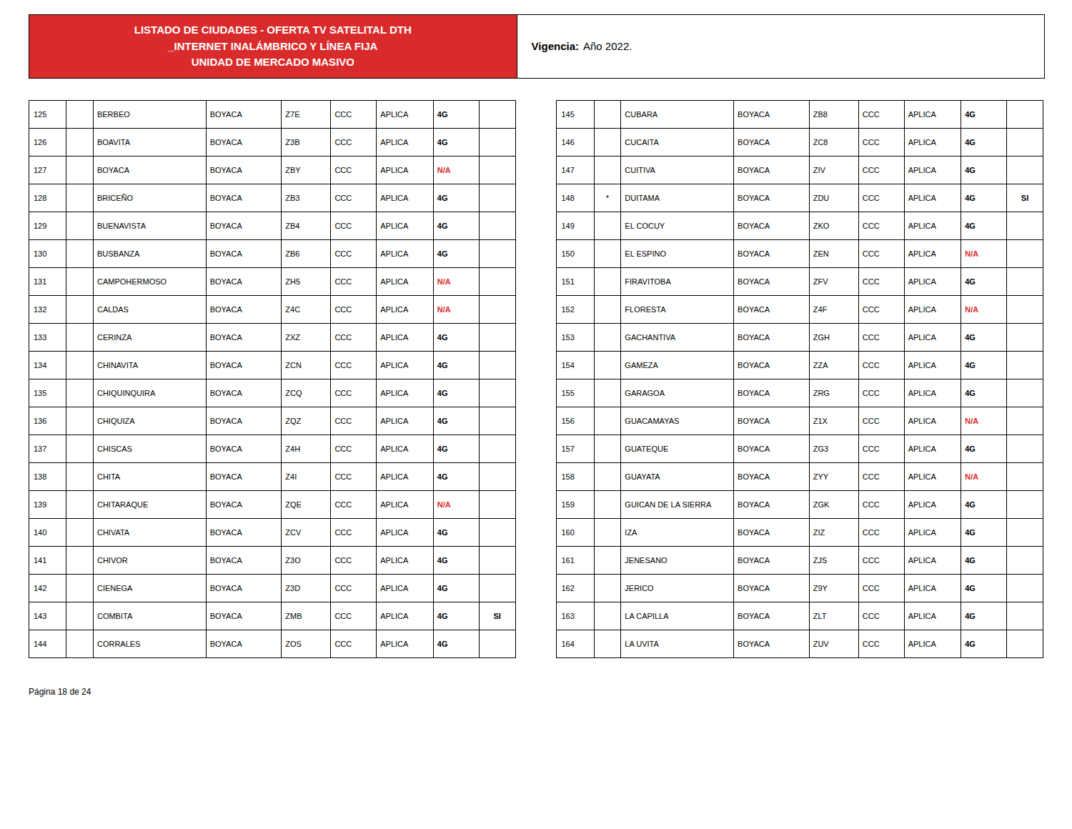LISTADO DE CIUDADES - OFERTA TV SATELITAL DTH
_INTERNET INALÁMBRICO Y LÍNEA FIJA
UNIDAD DE MERCADO MASIVO
Vigencia: Año 2022.
| 125 | | BERBEO | BOYACA | Z7E | CCC | APLICA | 4G | |
| 126 | | BOAVITA | BOYACA | Z3B | CCC | APLICA | 4G | |
| 127 | | BOYACA | BOYACA | ZBY | CCC | APLICA | N/A | |
| 128 | | BRICEÑO | BOYACA | ZB3 | CCC | APLICA | 4G | |
| 129 | | BUENAVISTA | BOYACA | ZB4 | CCC | APLICA | 4G | |
| 130 | | BUSBANZA | BOYACA | ZB6 | CCC | APLICA | 4G | |
| 131 | | CAMPOHERMOSO | BOYACA | ZH5 | CCC | APLICA | N/A | |
| 132 | | CALDAS | BOYACA | Z4C | CCC | APLICA | N/A | |
| 133 | | CERINZA | BOYACA | ZXZ | CCC | APLICA | 4G | |
| 134 | | CHINAVITA | BOYACA | ZCN | CCC | APLICA | 4G | |
| 135 | | CHIQUINQUIRA | BOYACA | ZCQ | CCC | APLICA | 4G | |
| 136 | | CHIQUIZA | BOYACA | ZQZ | CCC | APLICA | 4G | |
| 137 | | CHISCAS | BOYACA | Z4H | CCC | APLICA | 4G | |
| 138 | | CHITA | BOYACA | Z4I | CCC | APLICA | 4G | |
| 139 | | CHITARAQUE | BOYACA | ZQE | CCC | APLICA | N/A | |
| 140 | | CHIVATA | BOYACA | ZCV | CCC | APLICA | 4G | |
| 141 | | CHIVOR | BOYACA | Z3O | CCC | APLICA | 4G | |
| 142 | | CIENEGA | BOYACA | Z3D | CCC | APLICA | 4G | |
| 143 | | COMBITA | BOYACA | ZMB | CCC | APLICA | 4G | SI |
| 144 | | CORRALES | BOYACA | ZOS | CCC | APLICA | 4G | |
| 145 | | CUBARA | BOYACA | ZB8 | CCC | APLICA | 4G | |
| 146 | | CUCAITA | BOYACA | ZC8 | CCC | APLICA | 4G | |
| 147 | | CUITIVA | BOYACA | ZIV | CCC | APLICA | 4G | |
| 148 | * | DUITAMA | BOYACA | ZDU | CCC | APLICA | 4G | SI |
| 149 | | EL COCUY | BOYACA | ZKO | CCC | APLICA | 4G | |
| 150 | | EL ESPINO | BOYACA | ZEN | CCC | APLICA | N/A | |
| 151 | | FIRAVITOBA | BOYACA | ZFV | CCC | APLICA | 4G | |
| 152 | | FLORESTA | BOYACA | Z4F | CCC | APLICA | N/A | |
| 153 | | GACHANTIVA | BOYACA | ZGH | CCC | APLICA | 4G | |
| 154 | | GAMEZA | BOYACA | ZZA | CCC | APLICA | 4G | |
| 155 | | GARAGOA | BOYACA | ZRG | CCC | APLICA | 4G | |
| 156 | | GUACAMAYAS | BOYACA | Z1X | CCC | APLICA | N/A | |
| 157 | | GUATEQUE | BOYACA | ZG3 | CCC | APLICA | 4G | |
| 158 | | GUAYATA | BOYACA | ZYY | CCC | APLICA | N/A | |
| 159 | | GUICAN DE LA SIERRA | BOYACA | ZGK | CCC | APLICA | 4G | |
| 160 | | IZA | BOYACA | ZIZ | CCC | APLICA | 4G | |
| 161 | | JENESANO | BOYACA | ZJS | CCC | APLICA | 4G | |
| 162 | | JERICO | BOYACA | Z9Y | CCC | APLICA | 4G | |
| 163 | | LA CAPILLA | BOYACA | ZLT | CCC | APLICA | 4G | |
| 164 | | LA UVITA | BOYACA | ZUV | CCC | APLICA | 4G | |
Página 18 de 24